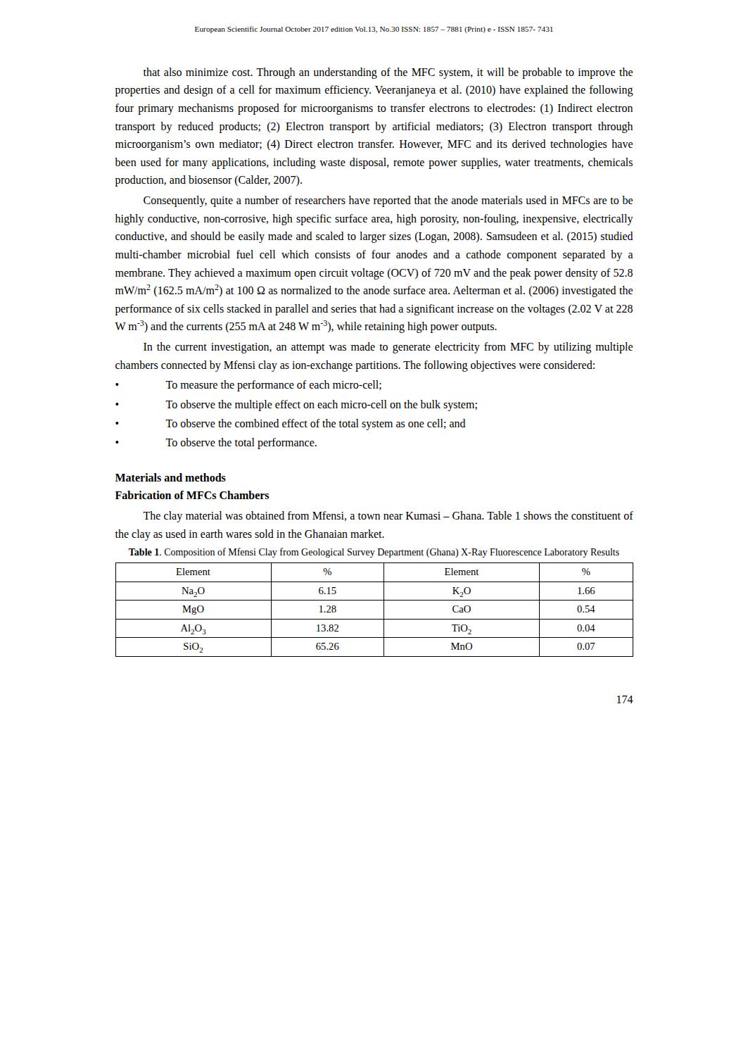European Scientific Journal October 2017 edition Vol.13, No.30 ISSN: 1857 – 7881 (Print) e - ISSN 1857- 7431
that also minimize cost. Through an understanding of the MFC system, it will be probable to improve the properties and design of a cell for maximum efficiency. Veeranjaneya et al. (2010) have explained the following four primary mechanisms proposed for microorganisms to transfer electrons to electrodes: (1) Indirect electron transport by reduced products; (2) Electron transport by artificial mediators; (3) Electron transport through microorganism’s own mediator; (4) Direct electron transfer. However, MFC and its derived technologies have been used for many applications, including waste disposal, remote power supplies, water treatments, chemicals production, and biosensor (Calder, 2007).
Consequently, quite a number of researchers have reported that the anode materials used in MFCs are to be highly conductive, non-corrosive, high specific surface area, high porosity, non-fouling, inexpensive, electrically conductive, and should be easily made and scaled to larger sizes (Logan, 2008). Samsudeen et al. (2015) studied multi-chamber microbial fuel cell which consists of four anodes and a cathode component separated by a membrane. They achieved a maximum open circuit voltage (OCV) of 720 mV and the peak power density of 52.8 mW/m2 (162.5 mA/m2) at 100 Ω as normalized to the anode surface area. Aelterman et al. (2006) investigated the performance of six cells stacked in parallel and series that had a significant increase on the voltages (2.02 V at 228 W m-3) and the currents (255 mA at 248 W m-3), while retaining high power outputs.
In the current investigation, an attempt was made to generate electricity from MFC by utilizing multiple chambers connected by Mfensi clay as ion-exchange partitions. The following objectives were considered:
To measure the performance of each micro-cell;
To observe the multiple effect on each micro-cell on the bulk system;
To observe the combined effect of the total system as one cell; and
To observe the total performance.
Materials and methods
Fabrication of MFCs Chambers
The clay material was obtained from Mfensi, a town near Kumasi – Ghana. Table 1 shows the constituent of the clay as used in earth wares sold in the Ghanaian market.
Table 1 . Composition of Mfensi Clay from Geological Survey Department (Ghana) X-Ray Fluorescence Laboratory Results
| Element | % | Element | % |
| Na 2 O | 6.15 | K 2 O | 1.66 |
| MgO | 1.28 | CaO | 0.54 |
| Al 2 O 3 | 13.82 | TiO 2 | 0.04 |
| SiO 2 | 65.26 | MnO | 0.07 |
174